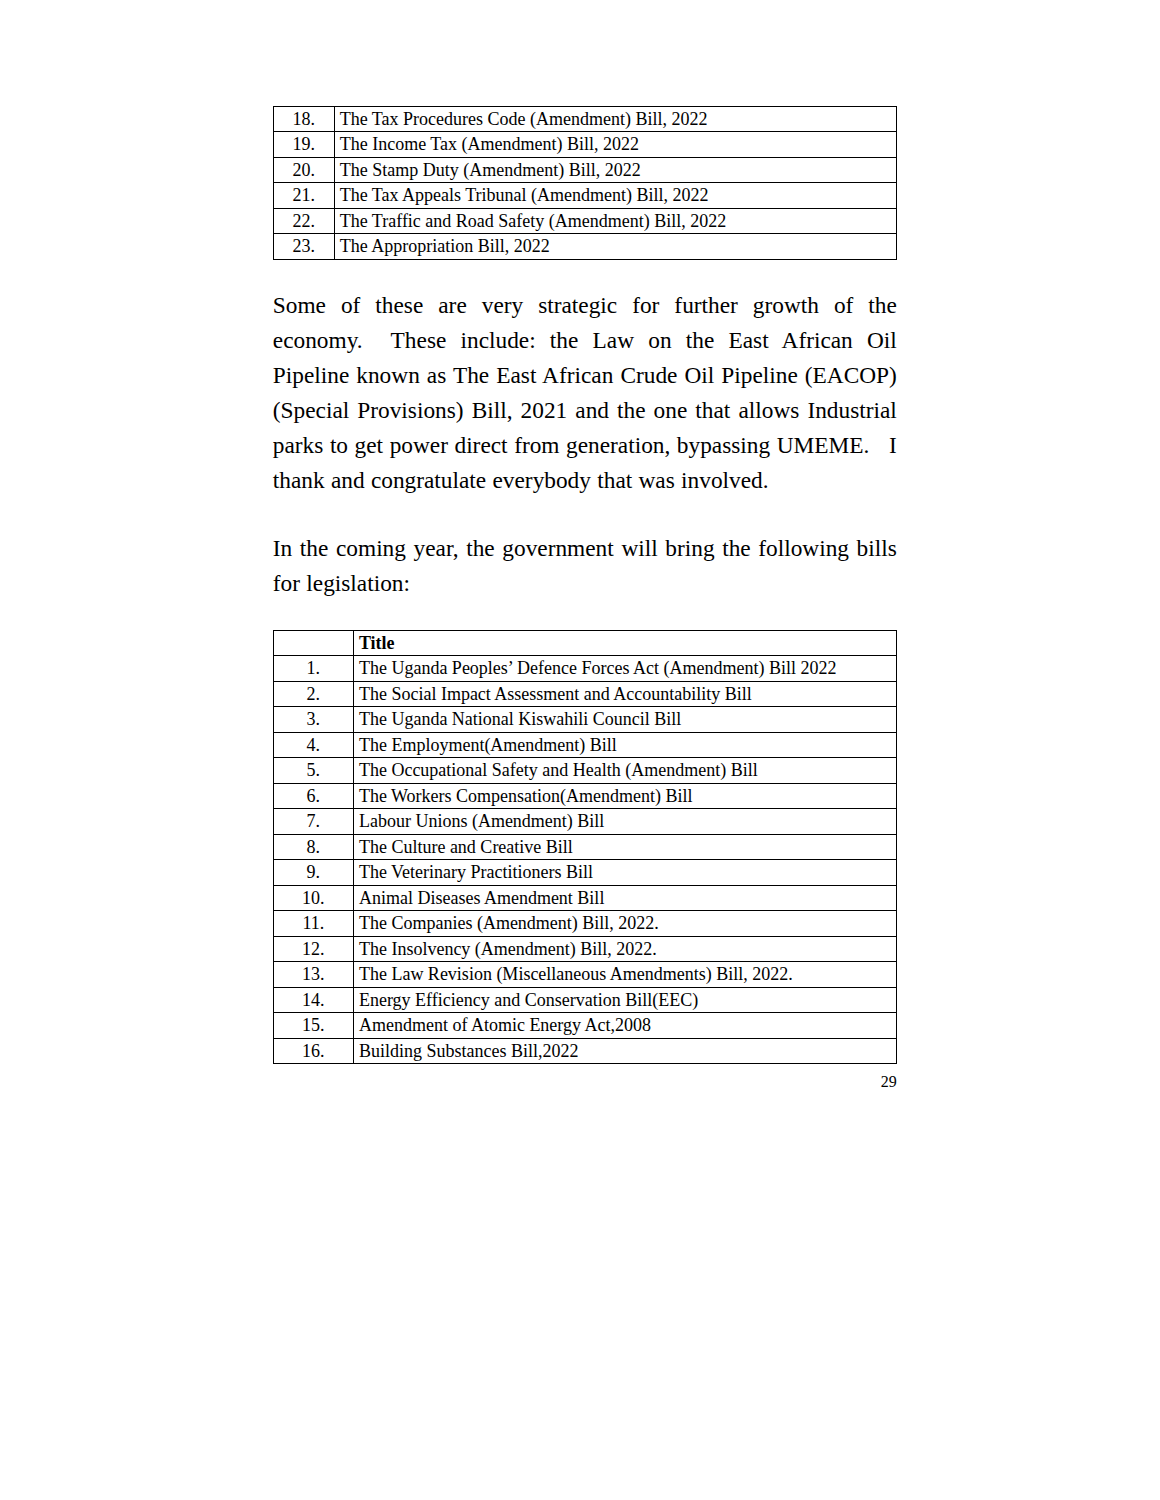| 18. | The Tax Procedures Code (Amendment) Bill, 2022 |
| 19. | The Income Tax (Amendment) Bill, 2022 |
| 20. | The Stamp Duty (Amendment) Bill, 2022 |
| 21. | The Tax Appeals Tribunal (Amendment) Bill, 2022 |
| 22. | The Traffic and Road Safety (Amendment) Bill, 2022 |
| 23. | The Appropriation Bill, 2022 |
Some of these are very strategic for further growth of the economy. These include: the Law on the East African Oil Pipeline known as The East African Crude Oil Pipeline (EACOP) (Special Provisions) Bill, 2021 and the one that allows Industrial parks to get power direct from generation, bypassing UMEME. I thank and congratulate everybody that was involved.
In the coming year, the government will bring the following bills for legislation:
| | Title |
| 1. | The Uganda Peoples’ Defence Forces Act (Amendment) Bill 2022 |
| 2. | The Social Impact Assessment and Accountability Bill |
| 3. | The Uganda National Kiswahili Council Bill |
| 4. | The Employment(Amendment) Bill |
| 5. | The Occupational Safety and Health (Amendment) Bill |
| 6. | The Workers Compensation(Amendment) Bill |
| 7. | Labour Unions (Amendment) Bill |
| 8. | The Culture and Creative Bill |
| 9. | The Veterinary Practitioners Bill |
| 10. | Animal Diseases Amendment Bill |
| 11. | The Companies (Amendment) Bill, 2022. |
| 12. | The Insolvency (Amendment) Bill, 2022. |
| 13. | The Law Revision (Miscellaneous Amendments) Bill, 2022. |
| 14. | Energy Efficiency and Conservation Bill(EEC) |
| 15. | Amendment of Atomic Energy Act,2008 |
| 16. | Building Substances Bill,2022 |
29